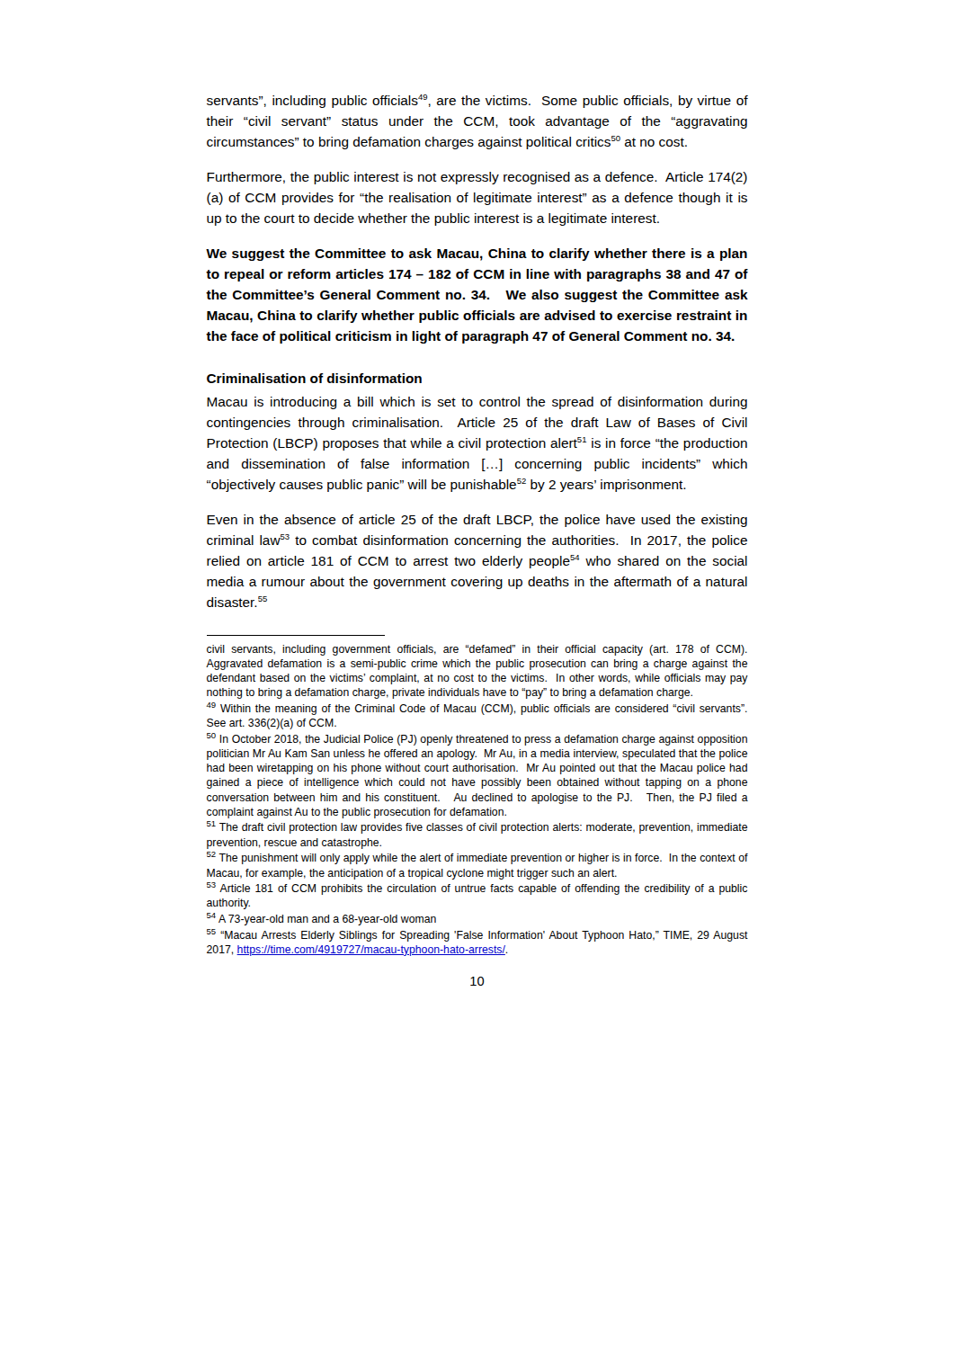servants”, including public officials49, are the victims. Some public officials, by virtue of their “civil servant” status under the CCM, took advantage of the “aggravating circumstances” to bring defamation charges against political critics50 at no cost.
Furthermore, the public interest is not expressly recognised as a defence. Article 174(2)(a) of CCM provides for “the realisation of legitimate interest” as a defence though it is up to the court to decide whether the public interest is a legitimate interest.
We suggest the Committee to ask Macau, China to clarify whether there is a plan to repeal or reform articles 174 – 182 of CCM in line with paragraphs 38 and 47 of the Committee’s General Comment no. 34. We also suggest the Committee ask Macau, China to clarify whether public officials are advised to exercise restraint in the face of political criticism in light of paragraph 47 of General Comment no. 34.
Criminalisation of disinformation
Macau is introducing a bill which is set to control the spread of disinformation during contingencies through criminalisation. Article 25 of the draft Law of Bases of Civil Protection (LBCP) proposes that while a civil protection alert51 is in force “the production and dissemination of false information […] concerning public incidents” which “objectively causes public panic” will be punishable52 by 2 years’ imprisonment.
Even in the absence of article 25 of the draft LBCP, the police have used the existing criminal law53 to combat disinformation concerning the authorities. In 2017, the police relied on article 181 of CCM to arrest two elderly people54 who shared on the social media a rumour about the government covering up deaths in the aftermath of a natural disaster.55
civil servants, including government officials, are “defamed” in their official capacity (art. 178 of CCM). Aggravated defamation is a semi-public crime which the public prosecution can bring a charge against the defendant based on the victims’ complaint, at no cost to the victims. In other words, while officials may pay nothing to bring a defamation charge, private individuals have to “pay” to bring a defamation charge.
49 Within the meaning of the Criminal Code of Macau (CCM), public officials are considered “civil servants”. See art. 336(2)(a) of CCM.
50 In October 2018, the Judicial Police (PJ) openly threatened to press a defamation charge against opposition politician Mr Au Kam San unless he offered an apology. Mr Au, in a media interview, speculated that the police had been wiretapping on his phone without court authorisation. Mr Au pointed out that the Macau police had gained a piece of intelligence which could not have possibly been obtained without tapping on a phone conversation between him and his constituent. Au declined to apologise to the PJ. Then, the PJ filed a complaint against Au to the public prosecution for defamation.
51 The draft civil protection law provides five classes of civil protection alerts: moderate, prevention, immediate prevention, rescue and catastrophe.
52 The punishment will only apply while the alert of immediate prevention or higher is in force. In the context of Macau, for example, the anticipation of a tropical cyclone might trigger such an alert.
53 Article 181 of CCM prohibits the circulation of untrue facts capable of offending the credibility of a public authority.
54 A 73-year-old man and a 68-year-old woman
55 “Macau Arrests Elderly Siblings for Spreading 'False Information' About Typhoon Hato,” TIME, 29 August 2017, https://time.com/4919727/macau-typhoon-hato-arrests/.
10